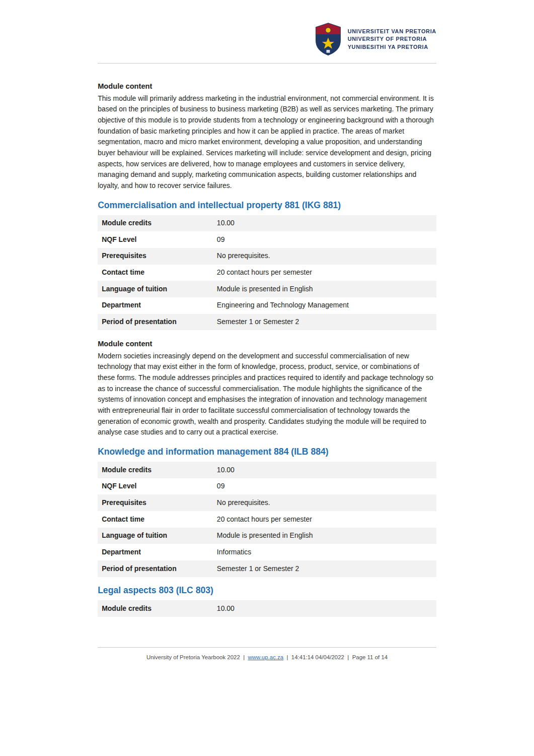Universiteit van Pretoria University of Pretoria Yunibesithi ya Pretoria
Module content
This module will primarily address marketing in the industrial environment, not commercial environment. It is based on the principles of business to business marketing (B2B) as well as services marketing. The primary objective of this module is to provide students from a technology or engineering background with a thorough foundation of basic marketing principles and how it can be applied in practice. The areas of market segmentation, macro and micro market environment, developing a value proposition, and understanding buyer behaviour will be explained. Services marketing will include: service development and design, pricing aspects, how services are delivered, how to manage employees and customers in service delivery, managing demand and supply, marketing communication aspects, building customer relationships and loyalty, and how to recover service failures.
Commercialisation and intellectual property 881 (IKG 881)
| Module credits | 10.00 |
| NQF Level | 09 |
| Prerequisites | No prerequisites. |
| Contact time | 20 contact hours per semester |
| Language of tuition | Module is presented in English |
| Department | Engineering and Technology Management |
| Period of presentation | Semester 1 or Semester 2 |
Module content
Modern societies increasingly depend on the development and successful commercialisation of new technology that may exist either in the form of knowledge, process, product, service, or combinations of these forms. The module addresses principles and practices required to identify and package technology so as to increase the chance of successful commercialisation. The module highlights the significance of the systems of innovation concept and emphasises the integration of innovation and technology management with entrepreneurial flair in order to facilitate successful commercialisation of technology towards the generation of economic growth, wealth and prosperity. Candidates studying the module will be required to analyse case studies and to carry out a practical exercise.
Knowledge and information management 884 (ILB 884)
| Module credits | 10.00 |
| NQF Level | 09 |
| Prerequisites | No prerequisites. |
| Contact time | 20 contact hours per semester |
| Language of tuition | Module is presented in English |
| Department | Informatics |
| Period of presentation | Semester 1 or Semester 2 |
Legal aspects 803 (ILC 803)
| Module credits | 10.00 |
University of Pretoria Yearbook 2022 | www.up.ac.za | 14:41:14 04/04/2022 | Page 11 of 14